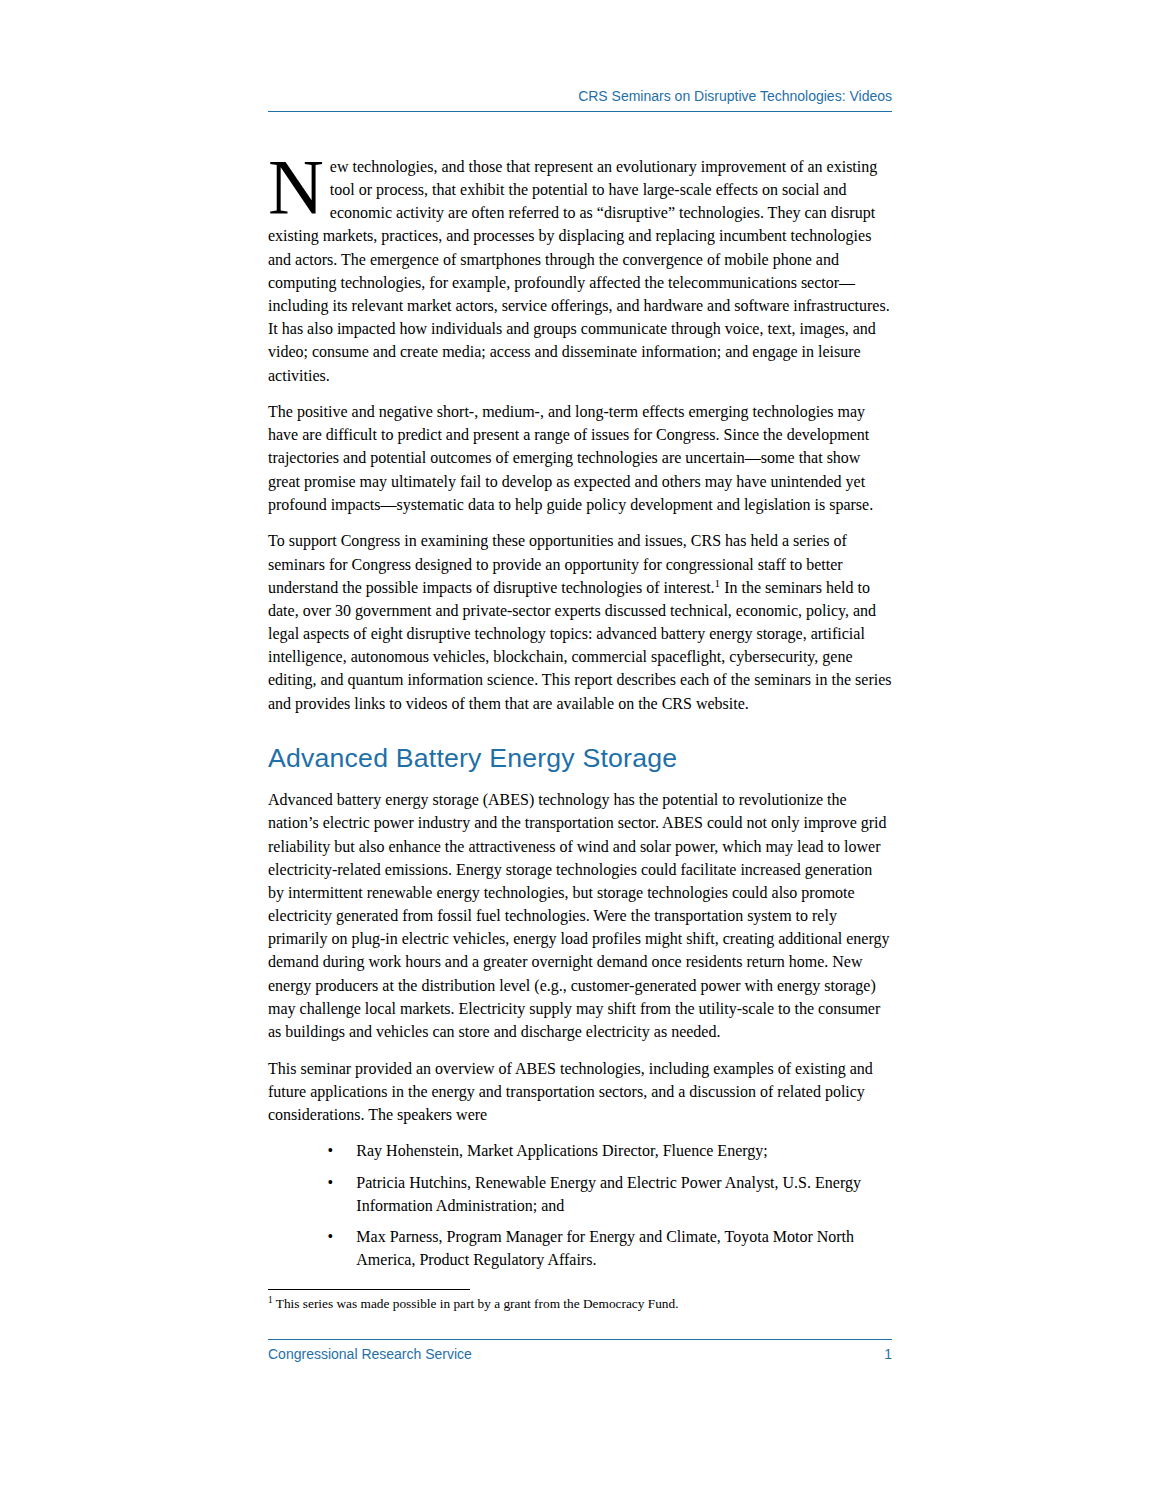CRS Seminars on Disruptive Technologies: Videos
New technologies, and those that represent an evolutionary improvement of an existing tool or process, that exhibit the potential to have large-scale effects on social and economic activity are often referred to as “disruptive” technologies. They can disrupt existing markets, practices, and processes by displacing and replacing incumbent technologies and actors. The emergence of smartphones through the convergence of mobile phone and computing technologies, for example, profoundly affected the telecommunications sector—including its relevant market actors, service offerings, and hardware and software infrastructures. It has also impacted how individuals and groups communicate through voice, text, images, and video; consume and create media; access and disseminate information; and engage in leisure activities.
The positive and negative short-, medium-, and long-term effects emerging technologies may have are difficult to predict and present a range of issues for Congress. Since the development trajectories and potential outcomes of emerging technologies are uncertain—some that show great promise may ultimately fail to develop as expected and others may have unintended yet profound impacts—systematic data to help guide policy development and legislation is sparse.
To support Congress in examining these opportunities and issues, CRS has held a series of seminars for Congress designed to provide an opportunity for congressional staff to better understand the possible impacts of disruptive technologies of interest.1 In the seminars held to date, over 30 government and private-sector experts discussed technical, economic, policy, and legal aspects of eight disruptive technology topics: advanced battery energy storage, artificial intelligence, autonomous vehicles, blockchain, commercial spaceflight, cybersecurity, gene editing, and quantum information science. This report describes each of the seminars in the series and provides links to videos of them that are available on the CRS website.
Advanced Battery Energy Storage
Advanced battery energy storage (ABES) technology has the potential to revolutionize the nation’s electric power industry and the transportation sector. ABES could not only improve grid reliability but also enhance the attractiveness of wind and solar power, which may lead to lower electricity-related emissions. Energy storage technologies could facilitate increased generation by intermittent renewable energy technologies, but storage technologies could also promote electricity generated from fossil fuel technologies. Were the transportation system to rely primarily on plug-in electric vehicles, energy load profiles might shift, creating additional energy demand during work hours and a greater overnight demand once residents return home. New energy producers at the distribution level (e.g., customer-generated power with energy storage) may challenge local markets. Electricity supply may shift from the utility-scale to the consumer as buildings and vehicles can store and discharge electricity as needed.
This seminar provided an overview of ABES technologies, including examples of existing and future applications in the energy and transportation sectors, and a discussion of related policy considerations. The speakers were
Ray Hohenstein, Market Applications Director, Fluence Energy;
Patricia Hutchins, Renewable Energy and Electric Power Analyst, U.S. Energy Information Administration; and
Max Parness, Program Manager for Energy and Climate, Toyota Motor North America, Product Regulatory Affairs.
1 This series was made possible in part by a grant from the Democracy Fund.
Congressional Research Service 1